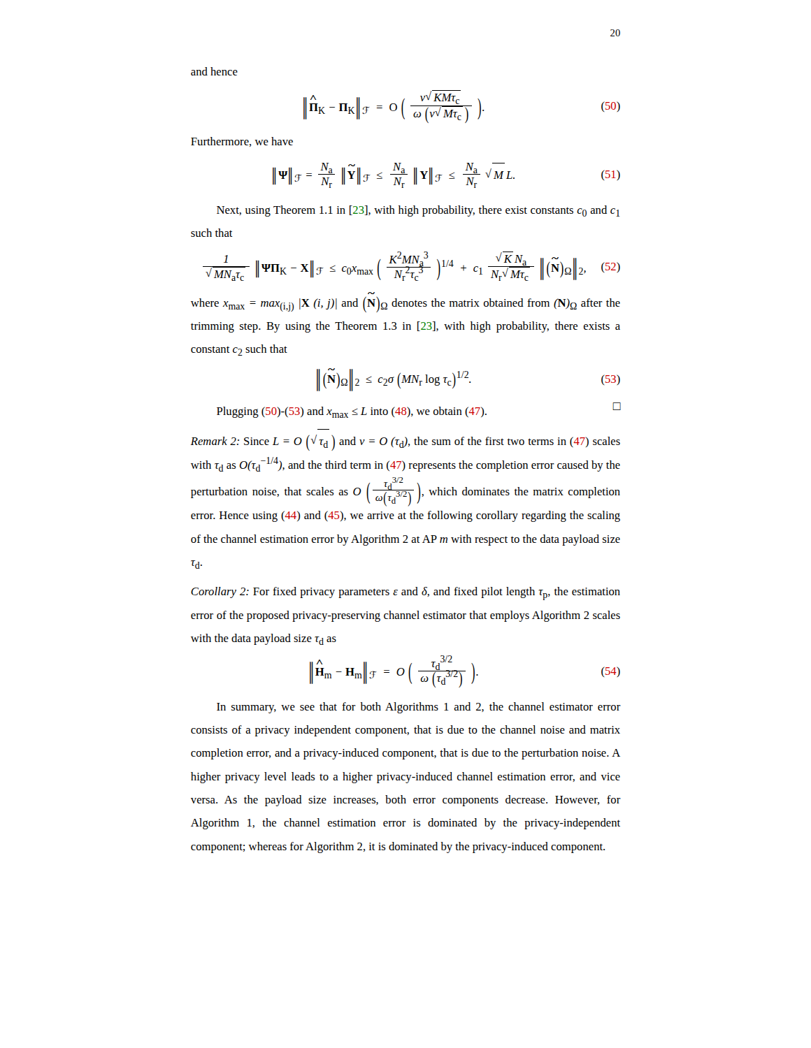20
and hence
∥ΠK − ΠK∥ℱ = O ( νKMτc ω (νMτc) ).
(50)
Furthermore, we have
∥Ψ∥ℱ = Na Nr ∥Y∥ℱ ≤ Na Nr ∥Y∥ℱ ≤ Na Nr ML.
(51)
Next, using Theorem 1.1 in [23], with high probability, there exist constants c0 and c1 such that
1 MNaτc ∥ΨΠK − X∥ℱ ≤ c0xmax ( K2MNa3 Nr2τc3 )1/4 + c1 KNa NrMτc ∥(N)Ω∥2,
(52)
where xmax = max(i,j) |X (i, j)| and (N)Ω denotes the matrix obtained from (N)Ω after the trimming step. By using the Theorem 1.3 in [23], with high probability, there exists a constant c2 such that
∥(N)Ω∥2 ≤ c2σ (MNr log τc)1/2.
(53)
Plugging (50)-(53) and xmax ≤ L into (48), we obtain (47).□
Remark 2: Since L = O (τd) and ν = O (τd), the sum of the first two terms in (47) scales with τd as O(τd−1/4), and the third term in (47) represents the completion error caused by the perturbation noise, that scales as O (τd3/2 ω(τd3/2)), which dominates the matrix completion error. Hence using (44) and (45), we arrive at the following corollary regarding the scaling of the channel estimation error by Algorithm 2 at AP m with respect to the data payload size τd.
Corollary 2: For fixed privacy parameters ε and δ, and fixed pilot length τp, the estimation error of the proposed privacy-preserving channel estimator that employs Algorithm 2 scales with the data payload size τd as
∥Hm − Hm∥ℱ = O ( τd3/2 ω (τd3/2) ).
(54)
In summary, we see that for both Algorithms 1 and 2, the channel estimator error consists of a privacy independent component, that is due to the channel noise and matrix completion error, and a privacy-induced component, that is due to the perturbation noise. A higher privacy level leads to a higher privacy-induced channel estimation error, and vice versa. As the payload size increases, both error components decrease. However, for Algorithm 1, the channel estimation error is dominated by the privacy-independent component; whereas for Algorithm 2, it is dominated by the privacy-induced component.